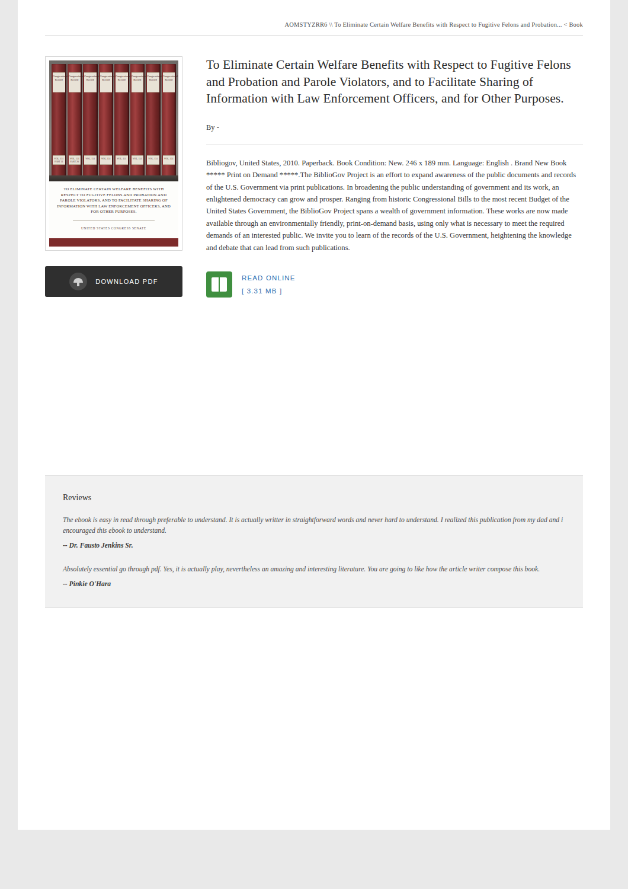AOMSTYZRR6 \\ To Eliminate Certain Welfare Benefits with Respect to Fugitive Felons and Probation... < Book
Congressional Record
VOL. 151
PART 11
Congressional Record
VOL. 151
PART 20
Congressional Record
VOL. 151
Congressional Record
VOL. 151
Congressional Record
VOL. 151
Congressional Record
VOL. 151
Congressional Record
VOL. 151
Congressional Record
VOL. 151
To Eliminate Certain Welfare Benefits with Respect to Fugitive Felons and Probation and Parole Violators, and to Facilitate Sharing of Information with Law Enforcement Officers, and for Other Purposes.
United States Congress Senate
Download PDF
To Eliminate Certain Welfare Benefits with Respect to Fugitive Felons and Probation and Parole Violators, and to Facilitate Sharing of Information with Law Enforcement Officers, and for Other Purposes.
By -
Bibliogov, United States, 2010. Paperback. Book Condition: New. 246 x 189 mm. Language: English . Brand New Book ***** Print on Demand *****.The BiblioGov Project is an effort to expand awareness of the public documents and records of the U.S. Government via print publications. In broadening the public understanding of government and its work, an enlightened democracy can grow and prosper. Ranging from historic Congressional Bills to the most recent Budget of the United States Government, the BiblioGov Project spans a wealth of government information. These works are now made available through an environmentally friendly, print-on-demand basis, using only what is necessary to meet the required demands of an interested public. We invite you to learn of the records of the U.S. Government, heightening the knowledge and debate that can lead from such publications.
Read Online
[ 3.31 MB ]
Reviews
The ebook is easy in read through preferable to understand. It is actually writter in straightforward words and never hard to understand. I realized this publication from my dad and i encouraged this ebook to understand.
-- Dr. Fausto Jenkins Sr.
Absolutely essential go through pdf. Yes, it is actually play, nevertheless an amazing and interesting literature. You are going to like how the article writer compose this book.
-- Pinkie O'Hara